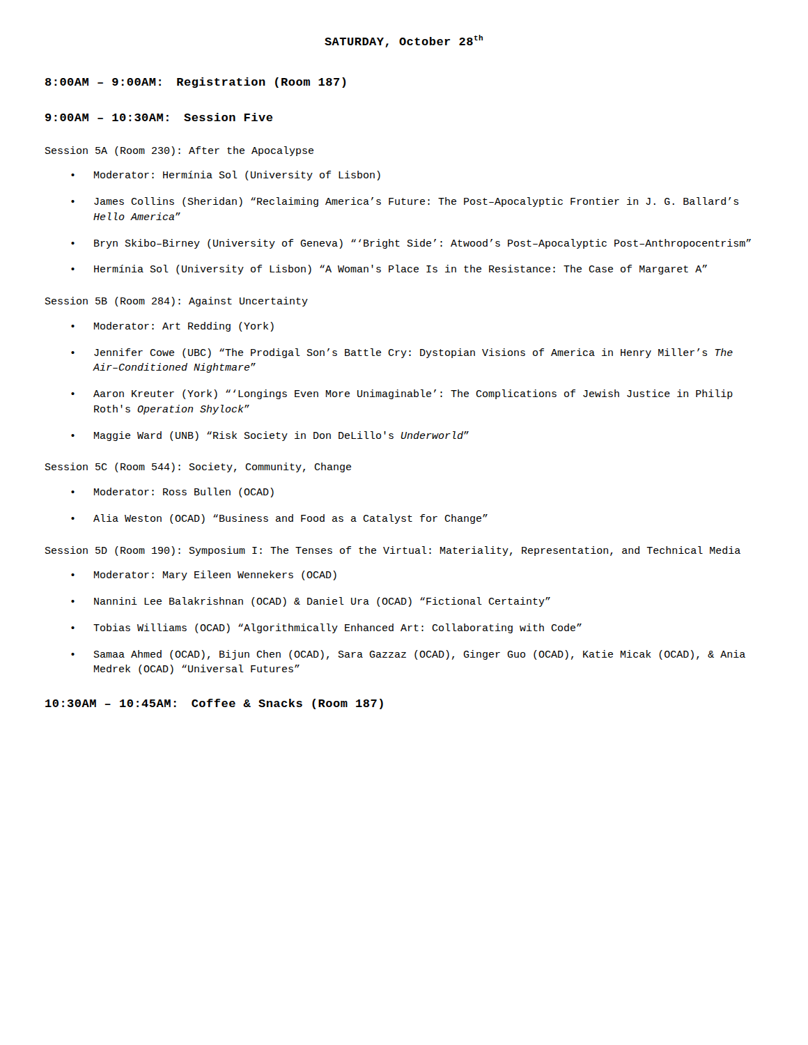SATURDAY, October 28th
8:00AM – 9:00AM: Registration (Room 187)
9:00AM – 10:30AM: Session Five
Session 5A (Room 230): After the Apocalypse
Moderator: Hermínia Sol (University of Lisbon)
James Collins (Sheridan) “Reclaiming America’s Future: The Post–Apocalyptic Frontier in J. G. Ballard’s Hello America”
Bryn Skibo–Birney (University of Geneva) “‘Bright Side’: Atwood’s Post–Apocalyptic Post–Anthropocentrism”
Hermínia Sol (University of Lisbon) “A Woman's Place Is in the Resistance: The Case of Margaret A”
Session 5B (Room 284): Against Uncertainty
Moderator: Art Redding (York)
Jennifer Cowe (UBC) “The Prodigal Son’s Battle Cry: Dystopian Visions of America in Henry Miller’s The Air–Conditioned Nightmare”
Aaron Kreuter (York) “‘Longings Even More Unimaginable’: The Complications of Jewish Justice in Philip Roth's Operation Shylock”
Maggie Ward (UNB) “Risk Society in Don DeLillo's Underworld”
Session 5C (Room 544): Society, Community, Change
Moderator: Ross Bullen (OCAD)
Alia Weston (OCAD) “Business and Food as a Catalyst for Change”
Session 5D (Room 190): Symposium I: The Tenses of the Virtual: Materiality, Representation, and Technical Media
Moderator: Mary Eileen Wennekers (OCAD)
Nannini Lee Balakrishnan (OCAD) & Daniel Ura (OCAD) “Fictional Certainty”
Tobias Williams (OCAD) “Algorithmically Enhanced Art: Collaborating with Code”
Samaa Ahmed (OCAD), Bijun Chen (OCAD), Sara Gazzaz (OCAD), Ginger Guo (OCAD), Katie Micak (OCAD), & Ania Medrek (OCAD) “Universal Futures”
10:30AM – 10:45AM: Coffee & Snacks (Room 187)